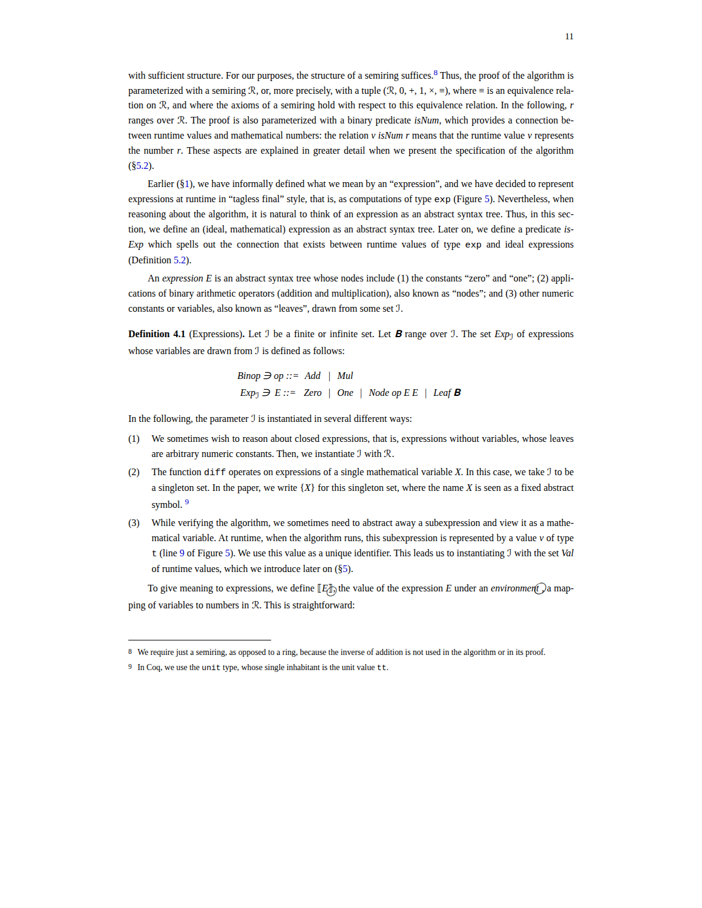11
with sufficient structure. For our purposes, the structure of a semiring suffices.8 Thus, the proof of the algorithm is parameterized with a semiring ℛ, or, more precisely, with a tuple (ℛ, 0, +, 1, ×, ≡), where ≡ is an equivalence relation on ℛ, and where the axioms of a semiring hold with respect to this equivalence relation. In the following, r ranges over ℛ. The proof is also parameterized with a binary predicate isNum, which provides a connection between runtime values and mathematical numbers: the relation v isNum r means that the runtime value v represents the number r. These aspects are explained in greater detail when we present the specification of the algorithm (§5.2).
Earlier (§1), we have informally defined what we mean by an “expression”, and we have decided to represent expressions at runtime in “tagless final” style, that is, as computations of type exp (Figure 5). Nevertheless, when reasoning about the algorithm, it is natural to think of an expression as an abstract syntax tree. Thus, in this section, we define an (ideal, mathematical) expression as an abstract syntax tree. Later on, we define a predicate isExp which spells out the connection that exists between runtime values of type exp and ideal expressions (Definition 5.2).
An expression E is an abstract syntax tree whose nodes include (1) the constants “zero” and “one”; (2) applications of binary arithmetic operators (addition and multiplication), also known as “nodes”; and (3) other numeric constants or variables, also known as “leaves”, drawn from some set ℐ.
Definition 4.1 (Expressions). Let ℐ be a finite or infinite set. Let 𝚩 range over ℐ. The set Expℐ of expressions whose variables are drawn from ℐ is defined as follows:
| Binop ∋ op ::= | Add | / | Mul | | | | | |
| Exp ℐ ∋ E ::= | Zero | / | One | / | Node op E E | / | Leaf 𝚩 |
In the following, the parameter ℐ is instantiated in several different ways:
We sometimes wish to reason about closed expressions, that is, expressions without variables, whose leaves are arbitrary numeric constants. Then, we instantiate ℐ with ℛ.
The function diff operates on expressions of a single mathematical variable X. In this case, we take ℐ to be a singleton set. In the paper, we write {X} for this singleton set, where the name X is seen as a fixed abstract symbol. 9
While verifying the algorithm, we sometimes need to abstract away a subexpression and view it as a mathematical variable. At runtime, when the algorithm runs, this subexpression is represented by a value v of type t (line 9 of Figure 5). We use this value as a unique identifier. This leads us to instantiating ℐ with the set Val of runtime values, which we introduce later on (§5).
To give meaning to expressions, we define ⟦E⟧⃝, the value of the expression E under an environment ⃝, a mapping of variables to numbers in ℛ. This is straightforward:
8We require just a semiring, as opposed to a ring, because the inverse of addition is not used in the algorithm or in its proof.
9In Coq, we use the unit type, whose single inhabitant is the unit value tt.